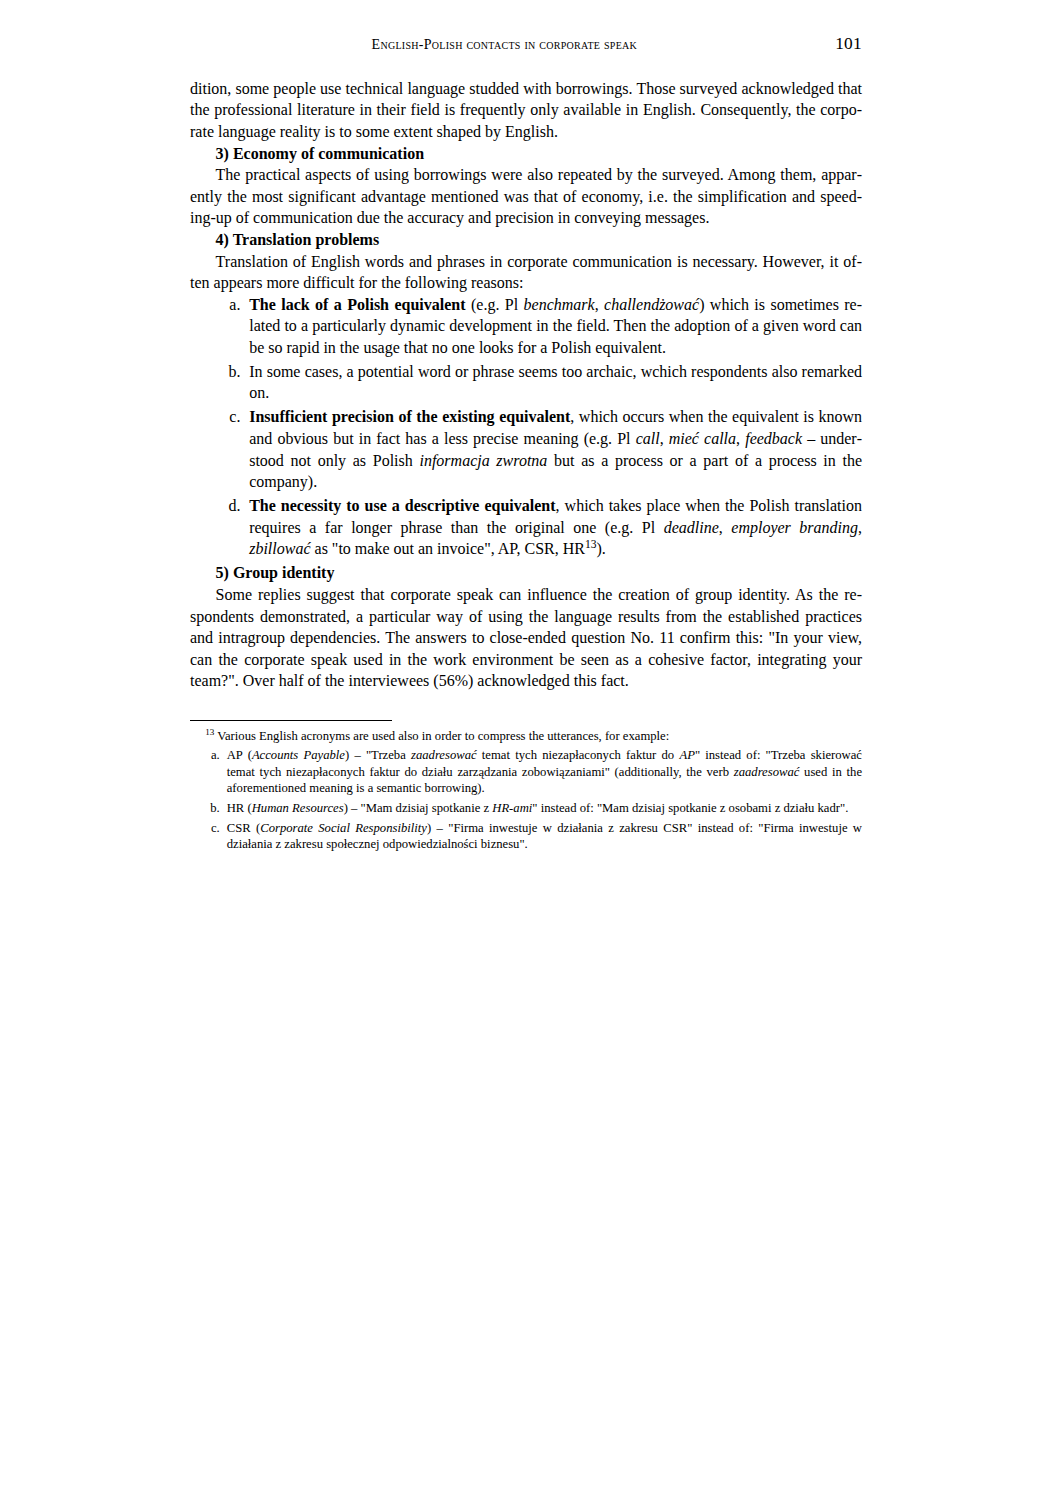English-Polish contacts in corporate speak 101
dition, some people use technical language studded with borrowings. Those surveyed acknowledged that the professional literature in their field is frequently only available in English. Consequently, the corporate language reality is to some extent shaped by English.
3) Economy of communication
The practical aspects of using borrowings were also repeated by the surveyed. Among them, apparently the most significant advantage mentioned was that of economy, i.e. the simplification and speeding-up of communication due the accuracy and precision in conveying messages.
4) Translation problems
Translation of English words and phrases in corporate communication is necessary. However, it often appears more difficult for the following reasons:
The lack of a Polish equivalent (e.g. Pl benchmark, challendżować) which is sometimes related to a particularly dynamic development in the field. Then the adoption of a given word can be so rapid in the usage that no one looks for a Polish equivalent.
In some cases, a potential word or phrase seems too archaic, wchich respondents also remarked on.
Insufficient precision of the existing equivalent, which occurs when the equivalent is known and obvious but in fact has a less precise meaning (e.g. Pl call, mieć calla, feedback – understood not only as Polish informacja zwrotna but as a process or a part of a process in the company).
The necessity to use a descriptive equivalent, which takes place when the Polish translation requires a far longer phrase than the original one (e.g. Pl deadline, employer branding, zbillować as "to make out an invoice", AP, CSR, HR13).
5) Group identity
Some replies suggest that corporate speak can influence the creation of group identity. As the respondents demonstrated, a particular way of using the language results from the established practices and intragroup dependencies. The answers to close-ended question No. 11 confirm this: "In your view, can the corporate speak used in the work environment be seen as a cohesive factor, integrating your team?". Over half of the interviewees (56%) acknowledged this fact.
13 Various English acronyms are used also in order to compress the utterances, for example:
AP (Accounts Payable) – "Trzeba zaadresować temat tych niezapłaconych faktur do AP" instead of: "Trzeba skierować temat tych niezapłaconych faktur do działu zarządzania zobowiązaniami" (additionally, the verb zaadresować used in the aforementioned meaning is a semantic borrowing).
HR (Human Resources) – "Mam dzisiaj spotkanie z HR-ami" instead of: "Mam dzisiaj spotkanie z osobami z działu kadr".
CSR (Corporate Social Responsibility) – "Firma inwestuje w działania z zakresu CSR" instead of: "Firma inwestuje w działania z zakresu społecznej odpowiedzialności biznesu".